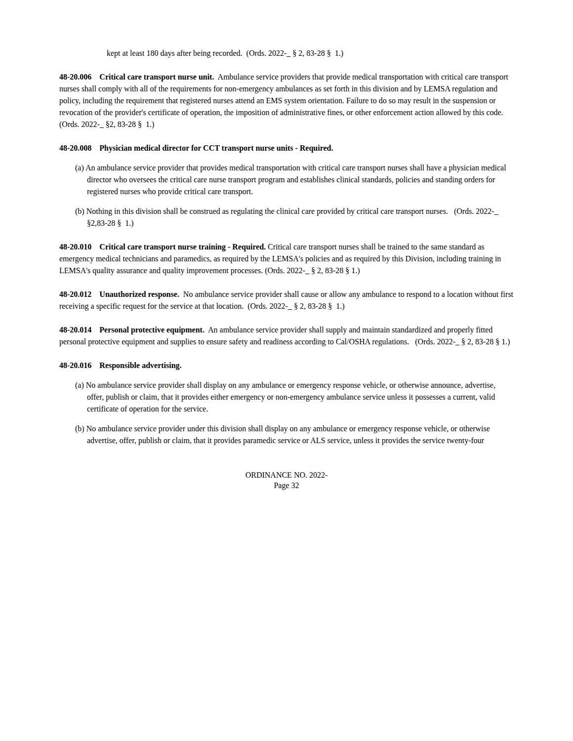kept at least 180 days after being recorded. (Ords. 2022-_ § 2, 83-28 § 1.)
48-20.006 Critical care transport nurse unit. Ambulance service providers that provide medical transportation with critical care transport nurses shall comply with all of the requirements for non-emergency ambulances as set forth in this division and by LEMSA regulation and policy, including the requirement that registered nurses attend an EMS system orientation. Failure to do so may result in the suspension or revocation of the provider's certificate of operation, the imposition of administrative fines, or other enforcement action allowed by this code. (Ords. 2022-_ §2, 83-28 § 1.)
48-20.008 Physician medical director for CCT transport nurse units - Required.
(a) An ambulance service provider that provides medical transportation with critical care transport nurses shall have a physician medical director who oversees the critical care nurse transport program and establishes clinical standards, policies and standing orders for registered nurses who provide critical care transport.
(b) Nothing in this division shall be construed as regulating the clinical care provided by critical care transport nurses. (Ords. 2022-_ §2,83-28 § 1.)
48-20.010 Critical care transport nurse training - Required. Critical care transport nurses shall be trained to the same standard as emergency medical technicians and paramedics, as required by the LEMSA's policies and as required by this Division, including training in LEMSA's quality assurance and quality improvement processes. (Ords. 2022-_ § 2, 83-28 § 1.)
48-20.012 Unauthorized response. No ambulance service provider shall cause or allow any ambulance to respond to a location without first receiving a specific request for the service at that location. (Ords. 2022-_ § 2, 83-28 § 1.)
48-20.014 Personal protective equipment. An ambulance service provider shall supply and maintain standardized and properly fitted personal protective equipment and supplies to ensure safety and readiness according to Cal/OSHA regulations. (Ords. 2022-_ § 2, 83-28 § 1.)
48-20.016 Responsible advertising.
(a) No ambulance service provider shall display on any ambulance or emergency response vehicle, or otherwise announce, advertise, offer, publish or claim, that it provides either emergency or non-emergency ambulance service unless it possesses a current, valid certificate of operation for the service.
(b) No ambulance service provider under this division shall display on any ambulance or emergency response vehicle, or otherwise advertise, offer, publish or claim, that it provides paramedic service or ALS service, unless it provides the service twenty-four
ORDINANCE NO. 2022-
Page 32